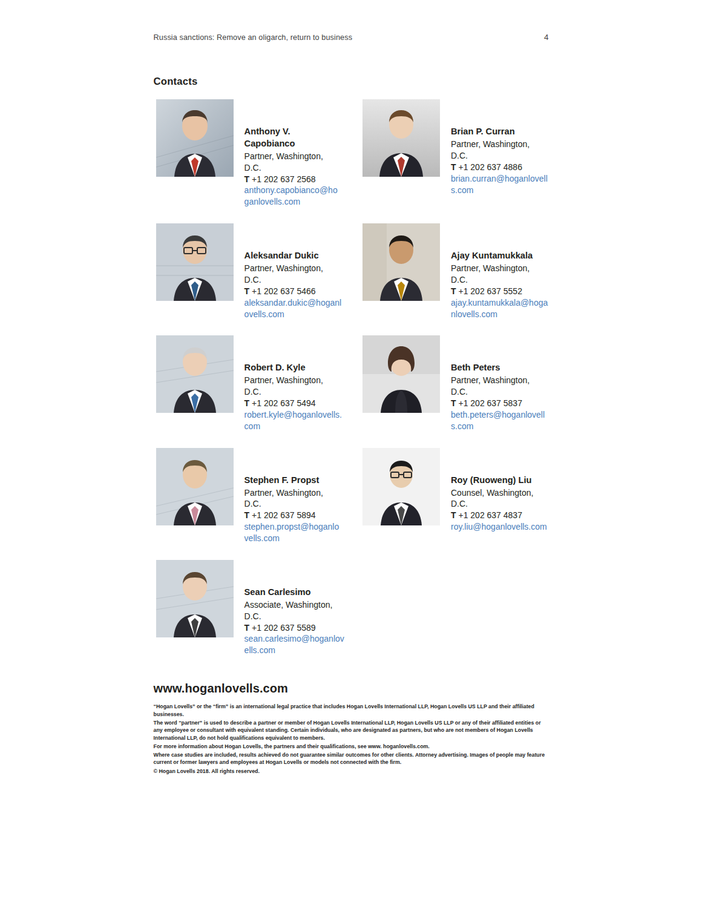Russia sanctions: Remove an oligarch, return to business
4
Contacts
Anthony V. Capobianco
Partner, Washington, D.C.
T +1 202 637 2568
anthony.capobianco@hoganlovells.com
Brian P. Curran
Partner, Washington, D.C.
T +1 202 637 4886
brian.curran@hoganlovells.com
Aleksandar Dukic
Partner, Washington, D.C.
T +1 202 637 5466
aleksandar.dukic@hoganlovells.com
Ajay Kuntamukkala
Partner, Washington, D.C.
T +1 202 637 5552
ajay.kuntamukkala@hoganlovells.com
Robert D. Kyle
Partner, Washington, D.C.
T +1 202 637 5494
robert.kyle@hoganlovells.com
Beth Peters
Partner, Washington, D.C.
T +1 202 637 5837
beth.peters@hoganlovells.com
Stephen F. Propst
Partner, Washington, D.C.
T +1 202 637 5894
stephen.propst@hoganlovells.com
Roy (Ruoweng) Liu
Counsel, Washington, D.C.
T +1 202 637 4837
roy.liu@hoganlovells.com
Sean Carlesimo
Associate, Washington, D.C.
T +1 202 637 5589
sean.carlesimo@hoganlovells.com
www.hoganlovells.com
“Hogan Lovells” or the “firm” is an international legal practice that includes Hogan Lovells International LLP, Hogan Lovells US LLP and their affiliated businesses.
The word “partner” is used to describe a partner or member of Hogan Lovells International LLP, Hogan Lovells US LLP or any of their affiliated entities or any employee or consultant with equivalent standing. Certain individuals, who are designated as partners, but who are not members of Hogan Lovells International LLP, do not hold qualifications equivalent to members.
For more information about Hogan Lovells, the partners and their qualifications, see www. hoganlovells.com.
Where case studies are included, results achieved do not guarantee similar outcomes for other clients. Attorney advertising. Images of people may feature current or former lawyers and employees at Hogan Lovells or models not connected with the firm.
© Hogan Lovells 2018. All rights reserved.